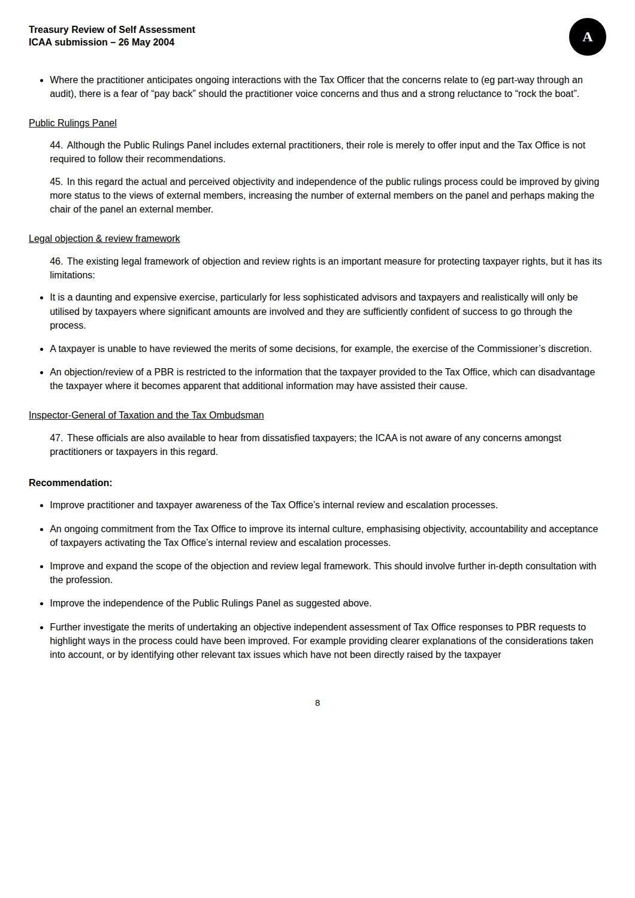Treasury Review of Self Assessment
ICAA submission – 26 May 2004
A
Where the practitioner anticipates ongoing interactions with the Tax Officer that the concerns relate to (eg part-way through an audit), there is a fear of “pay back” should the practitioner voice concerns and thus and a strong reluctance to “rock the boat”.
Public Rulings Panel
44. Although the Public Rulings Panel includes external practitioners, their role is merely to offer input and the Tax Office is not required to follow their recommendations.
45. In this regard the actual and perceived objectivity and independence of the public rulings process could be improved by giving more status to the views of external members, increasing the number of external members on the panel and perhaps making the chair of the panel an external member.
Legal objection & review framework
46. The existing legal framework of objection and review rights is an important measure for protecting taxpayer rights, but it has its limitations:
It is a daunting and expensive exercise, particularly for less sophisticated advisors and taxpayers and realistically will only be utilised by taxpayers where significant amounts are involved and they are sufficiently confident of success to go through the process.
A taxpayer is unable to have reviewed the merits of some decisions, for example, the exercise of the Commissioner’s discretion.
An objection/review of a PBR is restricted to the information that the taxpayer provided to the Tax Office, which can disadvantage the taxpayer where it becomes apparent that additional information may have assisted their cause.
Inspector-General of Taxation and the Tax Ombudsman
47. These officials are also available to hear from dissatisfied taxpayers; the ICAA is not aware of any concerns amongst practitioners or taxpayers in this regard.
Recommendation:
Improve practitioner and taxpayer awareness of the Tax Office’s internal review and escalation processes.
An ongoing commitment from the Tax Office to improve its internal culture, emphasising objectivity, accountability and acceptance of taxpayers activating the Tax Office’s internal review and escalation processes.
Improve and expand the scope of the objection and review legal framework. This should involve further in-depth consultation with the profession.
Improve the independence of the Public Rulings Panel as suggested above.
Further investigate the merits of undertaking an objective independent assessment of Tax Office responses to PBR requests to highlight ways in the process could have been improved. For example providing clearer explanations of the considerations taken into account, or by identifying other relevant tax issues which have not been directly raised by the taxpayer
8